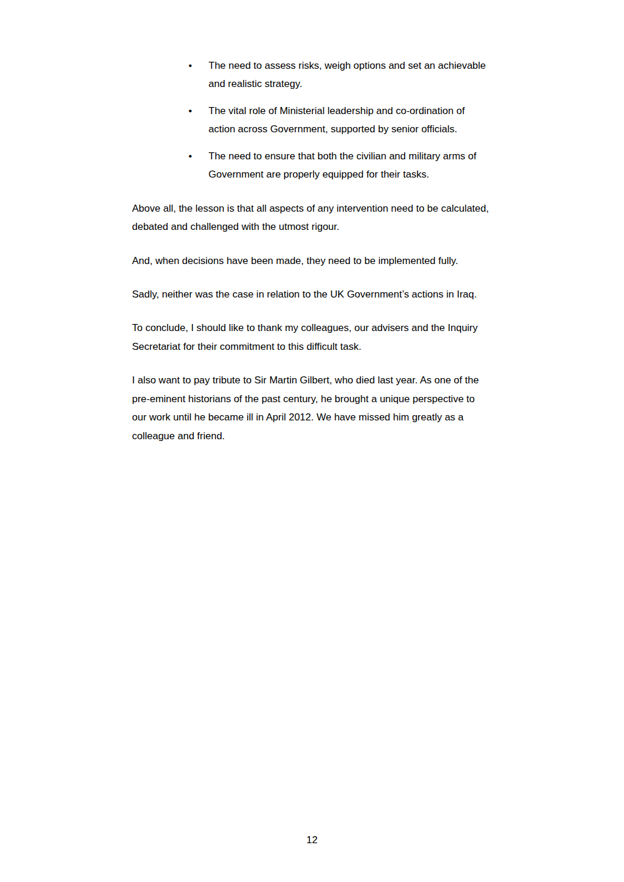The need to assess risks, weigh options and set an achievable and realistic strategy.
The vital role of Ministerial leadership and co-ordination of action across Government, supported by senior officials.
The need to ensure that both the civilian and military arms of Government are properly equipped for their tasks.
Above all, the lesson is that all aspects of any intervention need to be calculated, debated and challenged with the utmost rigour.
And, when decisions have been made, they need to be implemented fully.
Sadly, neither was the case in relation to the UK Government’s actions in Iraq.
To conclude, I should like to thank my colleagues, our advisers and the Inquiry Secretariat for their commitment to this difficult task.
I also want to pay tribute to Sir Martin Gilbert, who died last year. As one of the pre-eminent historians of the past century, he brought a unique perspective to our work until he became ill in April 2012. We have missed him greatly as a colleague and friend.
12